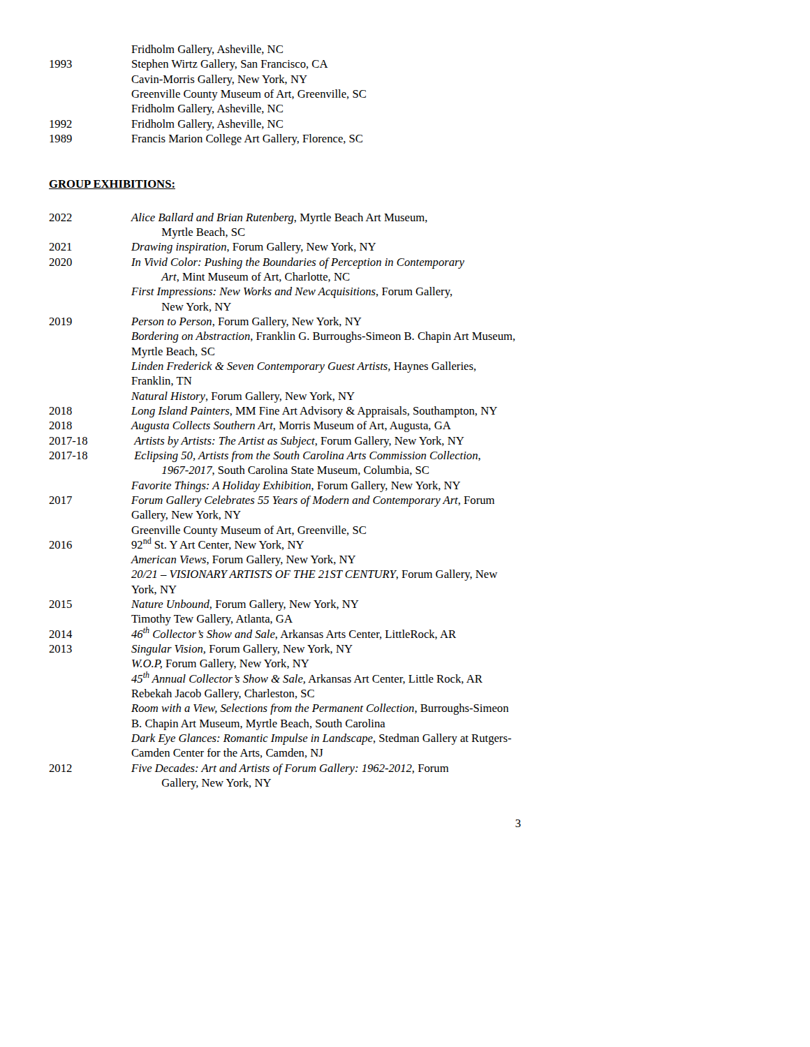| | Fridholm Gallery, Asheville, NC |
| 1993 | Stephen Wirtz Gallery, San Francisco, CA |
| | Cavin-Morris Gallery, New York, NY |
| | Greenville County Museum of Art, Greenville, SC |
| | Fridholm Gallery, Asheville, NC |
| 1992 | Fridholm Gallery, Asheville, NC |
| 1989 | Francis Marion College Art Gallery, Florence, SC |
GROUP EXHIBITIONS:
| 2022 | Alice Ballard and Brian Rutenberg , Myrtle Beach Art Museum, Myrtle Beach, SC |
| 2021 | Drawing inspiration , Forum Gallery, New York, NY |
| 2020 | In Vivid Color: Pushing the Boundaries of Perception in Contemporary Art , Mint Museum of Art, Charlotte, NC |
| | First Impressions: New Works and New Acquisitions , Forum Gallery, New York, NY |
| 2019 | Person to Person , Forum Gallery, New York, NY |
| | Bordering on Abstraction , Franklin G. Burroughs-Simeon B. Chapin Art Museum, Myrtle Beach, SC |
| | Linden Frederick & Seven Contemporary Guest Artists, Haynes Galleries, Franklin, TN |
| | Natural History , Forum Gallery, New York, NY |
| 2018 | Long Island Painters , MM Fine Art Advisory & Appraisals, Southampton, NY |
| 2018 | Augusta Collects Southern Art , Morris Museum of Art, Augusta, GA |
| 2017-18 | Artists by Artists: The Artist as Subject , Forum Gallery, New York, NY |
| 2017-18 | Eclipsing 50, Artists from the South Carolina Arts Commission Collection , 1967-2017 , South Carolina State Museum, Columbia, SC |
| | Favorite Things: A Holiday Exhibition , Forum Gallery, New York, NY |
| 2017 | Forum Gallery Celebrates 55 Years of Modern and Contemporary Art , Forum Gallery, New York, NY |
| | Greenville County Museum of Art, Greenville, SC |
| 2016 | 92 nd St. Y Art Center, New York, NY |
| | American Views , Forum Gallery, New York, NY |
| | 20/21 – VISIONARY ARTISTS OF THE 21ST CENTURY , Forum Gallery, New York, NY |
| 2015 | Nature Unbound , Forum Gallery, New York, NY |
| | Timothy Tew Gallery, Atlanta, GA |
| 2014 | 46 th Collector’s Show and Sale , Arkansas Arts Center, LittleRock, AR |
| 2013 | Singular Vision, Forum Gallery, New York, NY |
| | W.O.P, Forum Gallery, New York, NY |
| | 45 th Annual Collector’s Show & Sale, Arkansas Art Center, Little Rock, AR |
| | Rebekah Jacob Gallery, Charleston, SC |
| | Room with a View, Selections from the Permanent Collection , Burroughs-Simeon B. Chapin Art Museum, Myrtle Beach, South Carolina |
| | Dark Eye Glances: Romantic Impulse in Landscape , Stedman Gallery at Rutgers-Camden Center for the Arts, Camden, NJ |
| 2012 | Five Decades: Art and Artists of Forum Gallery: 1962-2012, Forum Gallery, New York, NY |
3